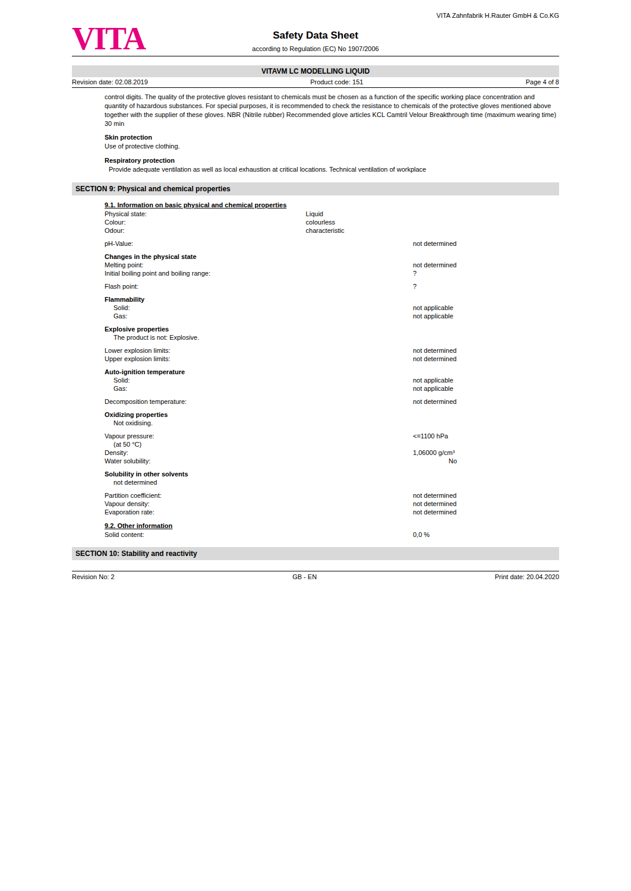VITA Zahnfabrik H.Rauter GmbH & Co.KG
VITA
Safety Data Sheet
according to Regulation (EC) No 1907/2006
VITAVM LC MODELLING LIQUID
Revision date: 02.08.2019
Product code: 151
Page 4 of 8
control digits. The quality of the protective gloves resistant to chemicals must be chosen as a function of the specific working place concentration and quantity of hazardous substances. For special purposes, it is recommended to check the resistance to chemicals of the protective gloves mentioned above together with the supplier of these gloves. NBR (Nitrile rubber) Recommended glove articles KCL Camtril Velour Breakthrough time (maximum wearing time) 30 min
Skin protection
Use of protective clothing.
Respiratory protection
Provide adequate ventilation as well as local exhaustion at critical locations. Technical ventilation of workplace
SECTION 9: Physical and chemical properties
9.1. Information on basic physical and chemical properties
| Physical state: | Liquid | |
| Colour: | colourless | |
| Odour: | characteristic | |
| pH-Value: | | not determined |
| Changes in the physical state | | |
| Melting point: | | not determined |
| Initial boiling point and boiling range: | | ? |
| Flash point: | | ? |
| Flammability | | |
| Solid: | | not applicable |
| Gas: | | not applicable |
| Explosive properties | | |
| The product is not: Explosive. | | |
| Lower explosion limits: | | not determined |
| Upper explosion limits: | | not determined |
| Auto-ignition temperature | | |
| Solid: | | not applicable |
| Gas: | | not applicable |
| Decomposition temperature: | | not determined |
| Oxidizing properties | | |
| Not oxidising. | | |
| Vapour pressure: | | <=1100 hPa |
| (at 50 °C) | | |
| Density: | | 1,06000 g/cm³ |
| Water solubility: | | No |
| Solubility in other solvents | | |
| not determined | | |
| Partition coefficient: | | not determined |
| Vapour density: | | not determined |
| Evaporation rate: | | not determined |
9.2. Other information
| Solid content: | | 0,0 % |
SECTION 10: Stability and reactivity
Revision No: 2
GB - EN
Print date: 20.04.2020